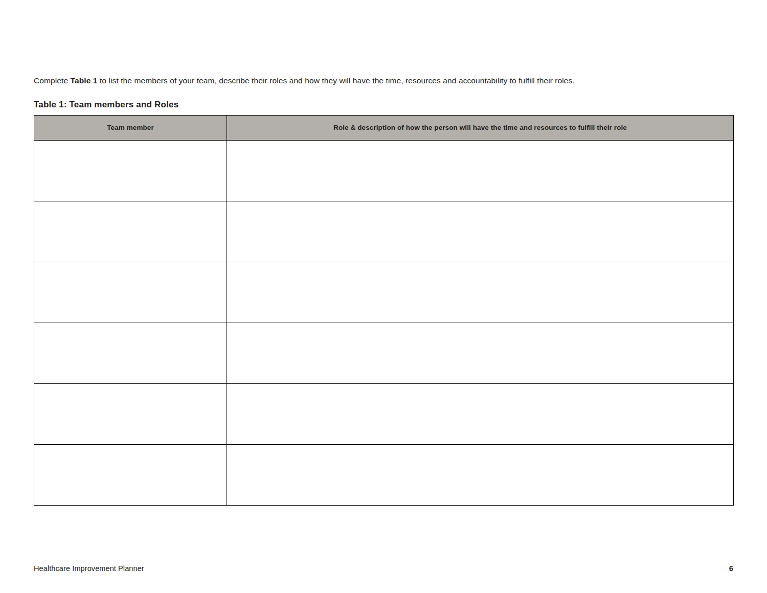Complete Table 1 to list the members of your team, describe their roles and how they will have the time, resources and accountability to fulfill their roles.
Table 1: Team members and Roles
| Team member | Role & description of how the person will have the time and resources to fulfill their role |
| --- | --- |
Healthcare Improvement Planner 6